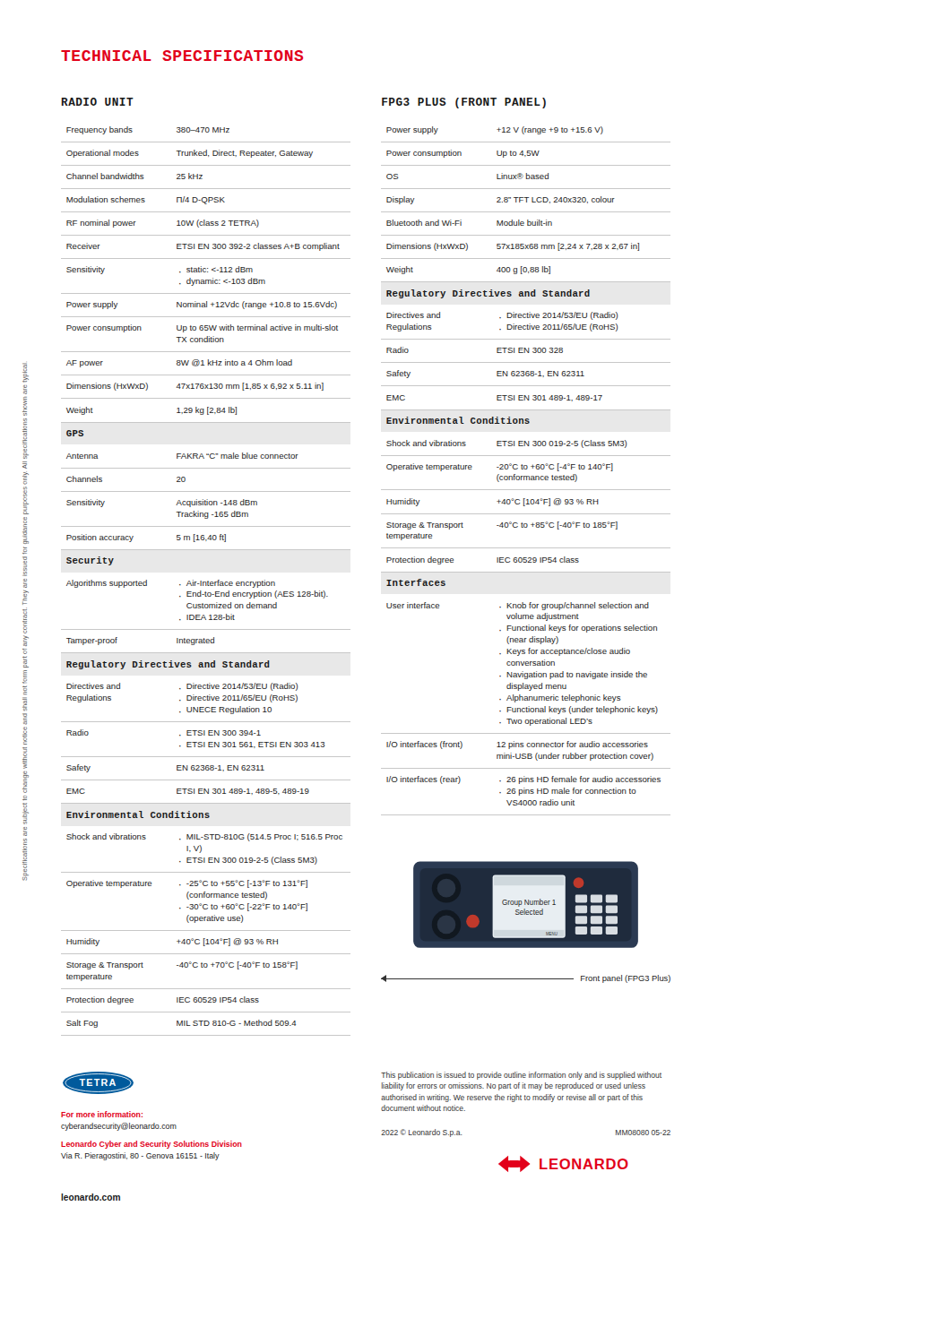Specifications are subject to change without notice and shall not form part of any contract. They are issued for guidance purposes only. All specifications shown are typical.
TECHNICAL SPECIFICATIONS
RADIO UNIT
| Frequency bands | 380–470 MHz |
| Operational modes | Trunked, Direct, Repeater, Gateway |
| Channel bandwidths | 25 kHz |
| Modulation schemes | Π/4 D-QPSK |
| RF nominal power | 10W (class 2 TETRA) |
| Receiver | ETSI EN 300 392-2 classes A+B compliant |
| Sensitivity | static: <-112 dBm dynamic: <-103 dBm |
| Power supply | Nominal +12Vdc (range +10.8 to 15.6Vdc) |
| Power consumption | Up to 65W with terminal active in multi-slot TX condition |
| AF power | 8W @1 kHz into a 4 Ohm load |
| Dimensions (HxWxD) | 47x176x130 mm [1,85 x 6,92 x 5.11 in] |
| Weight | 1,29 kg [2,84 lb] |
| GPS |
| Antenna | FAKRA “C” male blue connector |
| Channels | 20 |
| Sensitivity | Acquisition -148 dBm Tracking -165 dBm |
| Position accuracy | 5 m [16,40 ft] |
| Security |
| Algorithms supported | Air-Interface encryption End-to-End encryption (AES 128-bit). Customized on demand IDEA 128-bit |
| Tamper-proof | Integrated |
| Regulatory Directives and Standard |
| Directives and Regulations | Directive 2014/53/EU (Radio) Directive 2011/65/EU (RoHS) UNECE Regulation 10 |
| Radio | ETSI EN 300 394-1 ETSI EN 301 561, ETSI EN 303 413 |
| Safety | EN 62368-1, EN 62311 |
| EMC | ETSI EN 301 489-1, 489-5, 489-19 |
| Environmental Conditions |
| Shock and vibrations | MIL-STD-810G (514.5 Proc I; 516.5 Proc I, V) ETSI EN 300 019-2-5 (Class 5M3) |
| Operative temperature | -25°C to +55°C [-13°F to 131°F] (conformance tested) -30°C to +60°C [-22°F to 140°F] (operative use) |
| Humidity | +40°C [104°F] @ 93 % RH |
| Storage & Transport temperature | -40°C to +70°C [-40°F to 158°F] |
| Protection degree | IEC 60529 IP54 class |
| Salt Fog | MIL STD 810-G - Method 509.4 |
FPG3 PLUS (FRONT PANEL)
| Power supply | +12 V (range +9 to +15.6 V) |
| Power consumption | Up to 4,5W |
| OS | Linux® based |
| Display | 2.8” TFT LCD, 240x320, colour |
| Bluetooth and Wi-Fi | Module built-in |
| Dimensions (HxWxD) | 57x185x68 mm [2,24 x 7,28 x 2,67 in] |
| Weight | 400 g [0,88 lb] |
| Regulatory Directives and Standard |
| Directives and Regulations | Directive 2014/53/EU (Radio) Directive 2011/65/UE (RoHS) |
| Radio | ETSI EN 300 328 |
| Safety | EN 62368-1, EN 62311 |
| EMC | ETSI EN 301 489-1, 489-17 |
| Environmental Conditions |
| Shock and vibrations | ETSI EN 300 019-2-5 (Class 5M3) |
| Operative temperature | -20°C to +60°C [-4°F to 140°F] (conformance tested) |
| Humidity | +40°C [104°F] @ 93 % RH |
| Storage & Transport temperature | -40°C to +85°C [-40°F to 185°F] |
| Protection degree | IEC 60529 IP54 class |
| Interfaces |
| User interface | Knob for group/channel selection and volume adjustment Functional keys for operations selection (near display) Keys for acceptance/close audio conversation Navigation pad to navigate inside the displayed menu Alphanumeric telephonic keys Functional keys (under telephonic keys) Two operational LED’s |
| I/O interfaces (front) | 12 pins connector for audio accessories mini-USB (under rubber protection cover) |
| I/O interfaces (rear) | 26 pins HD female for audio accessories 26 pins HD male for connection to VS4000 radio unit |
Front panel (FPG3 Plus)
For more information:
cyberandsecurity@leonardo.com
Leonardo Cyber and Security Solutions Division
Via R. Pieragostini, 80 - Genova 16151 - Italy
This publication is issued to provide outline information only and is supplied without liability for errors or omissions. No part of it may be reproduced or used unless authorised in writing. We reserve the right to modify or revise all or part of this document without notice.
2022 © Leonardo S.p.a. MM08080 05-22
leonardo.com